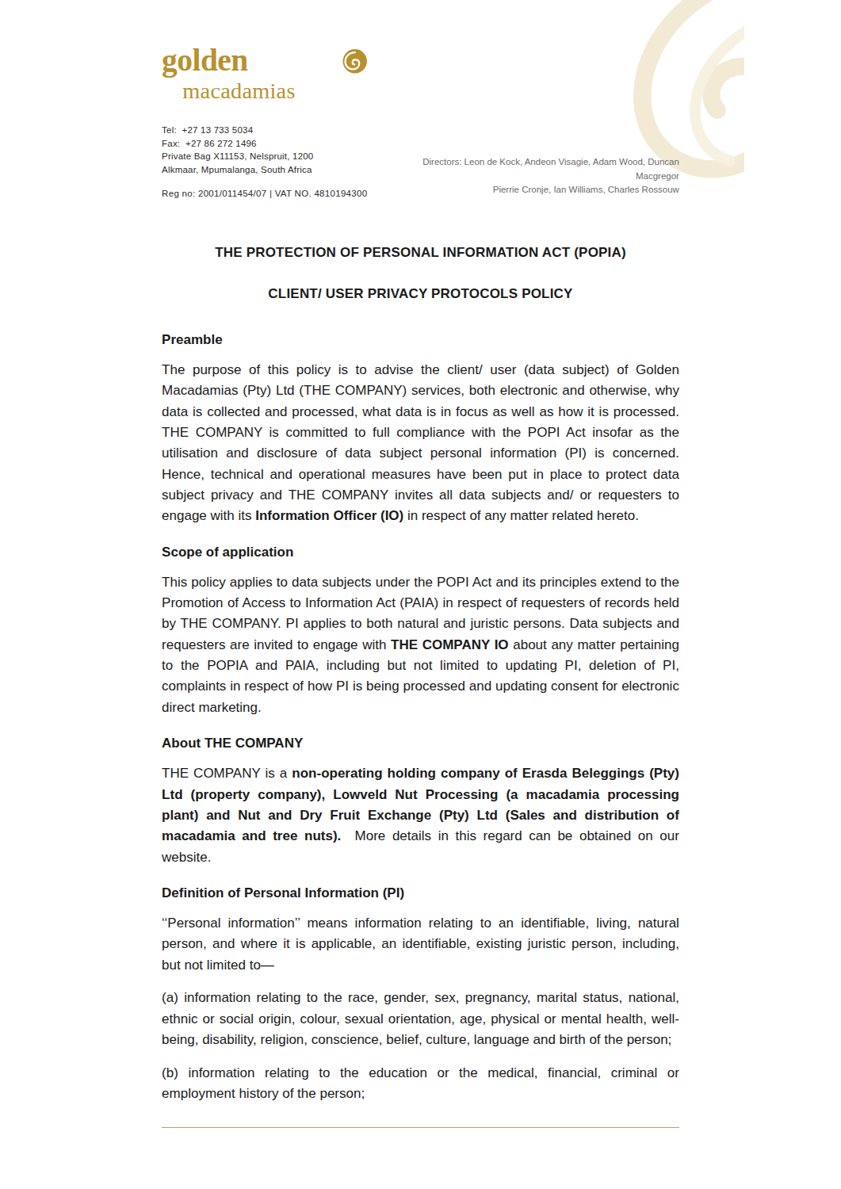Golden Macadamias golden macadamias
Tel: +27 13 733 5034
Fax: +27 86 272 1496
Private Bag X11153, Nelspruit, 1200
Alkmaar, Mpumalanga, South Africa
Reg no: 2001/011454/07 | VAT NO. 4810194300
Directors: Leon de Kock, Andeon Visagie, Adam Wood, Duncan Macgregor
Pierrie Cronje, Ian Williams, Charles Rossouw
THE PROTECTION OF PERSONAL INFORMATION ACT (POPIA)
CLIENT/ USER PRIVACY PROTOCOLS POLICY
Preamble
The purpose of this policy is to advise the client/ user (data subject) of Golden Macadamias (Pty) Ltd (THE COMPANY) services, both electronic and otherwise, why data is collected and processed, what data is in focus as well as how it is processed. THE COMPANY is committed to full compliance with the POPI Act insofar as the utilisation and disclosure of data subject personal information (PI) is concerned. Hence, technical and operational measures have been put in place to protect data subject privacy and THE COMPANY invites all data subjects and/ or requesters to engage with its Information Officer (IO) in respect of any matter related hereto.
Scope of application
This policy applies to data subjects under the POPI Act and its principles extend to the Promotion of Access to Information Act (PAIA) in respect of requesters of records held by THE COMPANY. PI applies to both natural and juristic persons. Data subjects and requesters are invited to engage with THE COMPANY IO about any matter pertaining to the POPIA and PAIA, including but not limited to updating PI, deletion of PI, complaints in respect of how PI is being processed and updating consent for electronic direct marketing.
About THE COMPANY
THE COMPANY is a non-operating holding company of Erasda Beleggings (Pty) Ltd (property company), Lowveld Nut Processing (a macadamia processing plant) and Nut and Dry Fruit Exchange (Pty) Ltd (Sales and distribution of macadamia and tree nuts). More details in this regard can be obtained on our website.
Definition of Personal Information (PI)
‘‘Personal information’’ means information relating to an identifiable, living, natural person, and where it is applicable, an identifiable, existing juristic person, including, but not limited to—
(a) information relating to the race, gender, sex, pregnancy, marital status, national, ethnic or social origin, colour, sexual orientation, age, physical or mental health, well-being, disability, religion, conscience, belief, culture, language and birth of the person;
(b) information relating to the education or the medical, financial, criminal or employment history of the person;